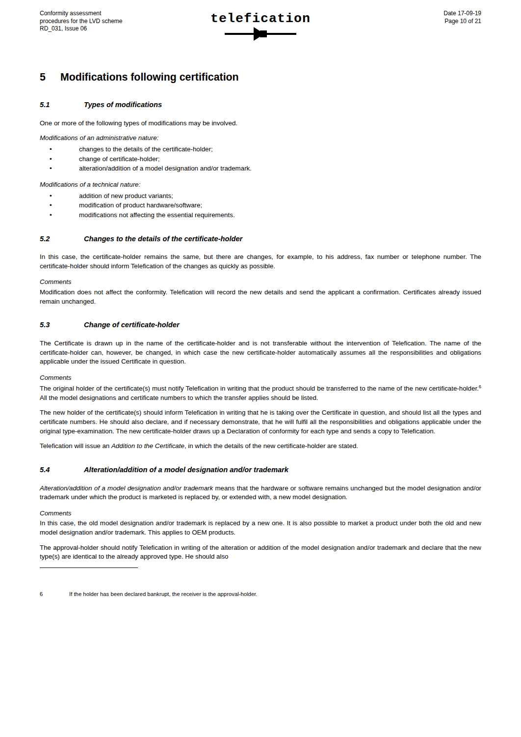Conformity assessment
procedures for the LVD scheme
RD_031, Issue 06
telefication
Date 17-09-19
Page 10 of 21
5 Modifications following certification
5.1 Types of modifications
One or more of the following types of modifications may be involved.
Modifications of an administrative nature:
•changes to the details of the certificate-holder;
•change of certificate-holder;
•alteration/addition of a model designation and/or trademark.
Modifications of a technical nature:
•addition of new product variants;
•modification of product hardware/software;
•modifications not affecting the essential requirements.
5.2 Changes to the details of the certificate-holder
In this case, the certificate-holder remains the same, but there are changes, for example, to his address, fax number or telephone number. The certificate-holder should inform Telefication of the changes as quickly as possible.
Comments
Modification does not affect the conformity. Telefication will record the new details and send the applicant a confirmation. Certificates already issued remain unchanged.
5.3 Change of certificate-holder
The Certificate is drawn up in the name of the certificate-holder and is not transferable without the intervention of Telefication. The name of the certificate-holder can, however, be changed, in which case the new certificate-holder automatically assumes all the responsibilities and obligations applicable under the issued Certificate in question.
Comments
The original holder of the certificate(s) must notify Telefication in writing that the product should be transferred to the name of the new certificate-holder.6 All the model designations and certificate numbers to which the transfer applies should be listed.
The new holder of the certificate(s) should inform Telefication in writing that he is taking over the Certificate in question, and should list all the types and certificate numbers. He should also declare, and if necessary demonstrate, that he will fulfil all the responsibilities and obligations applicable under the original type-examination. The new certificate-holder draws up a Declaration of conformity for each type and sends a copy to Telefication.
Telefication will issue an Addition to the Certificate, in which the details of the new certificate-holder are stated.
5.4 Alteration/addition of a model designation and/or trademark
Alteration/addition of a model designation and/or trademark means that the hardware or software remains unchanged but the model designation and/or trademark under which the product is marketed is replaced by, or extended with, a new model designation.
Comments
In this case, the old model designation and/or trademark is replaced by a new one. It is also possible to market a product under both the old and new model designation and/or trademark. This applies to OEM products.
The approval-holder should notify Telefication in writing of the alteration or addition of the model designation and/or trademark and declare that the new type(s) are identical to the already approved type. He should also
6 If the holder has been declared bankrupt, the receiver is the approval-holder.